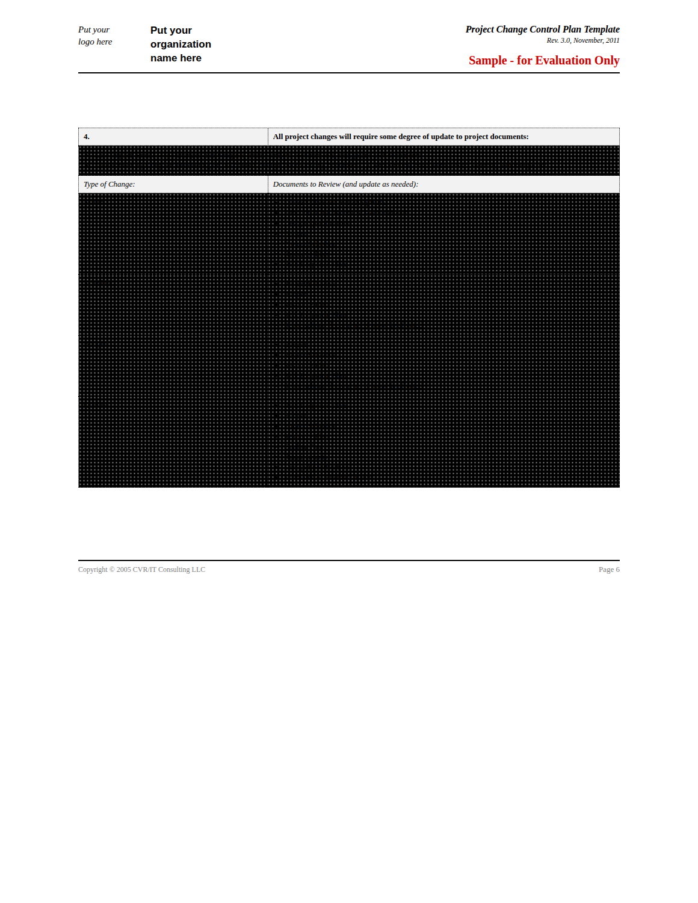Put your
logo here
Put your
organization
name here
Project Change Control Plan Template
Rev. 3.0, November, 2011
Sample - for Evaluation Only
| 4. | All project changes will require some degree of update to project documents: |
| Low impact: Small scope changes likely require update only to requirements, design and test documents Moderate or high impact: Depending on the type of change, the following documents (at a minimum) need be reviewed and may require update: |
| Type of Change: | Documents to Review (and update as needed): |
| Scope | Scope Statement including WBS Functional and Technical Requirements Design Specifications Budget Project Schedule Resource Plan Risk Response Plan |
| Schedule | Project Schedule Budget Resource Plan Risk Response Plan Scope related documents if scope is affected |
| Budget | Budget Project Schedule Resource Plan Risk Response Plan Scope related documents if scope is affected |
| Quality | Risk Response Plan Budget Project Schedule Resource Plan Quality Plan Requirements Design Specifications Estimates of Business Value |
Copyright © 2005 CVR/IT Consulting LLC
Page 6